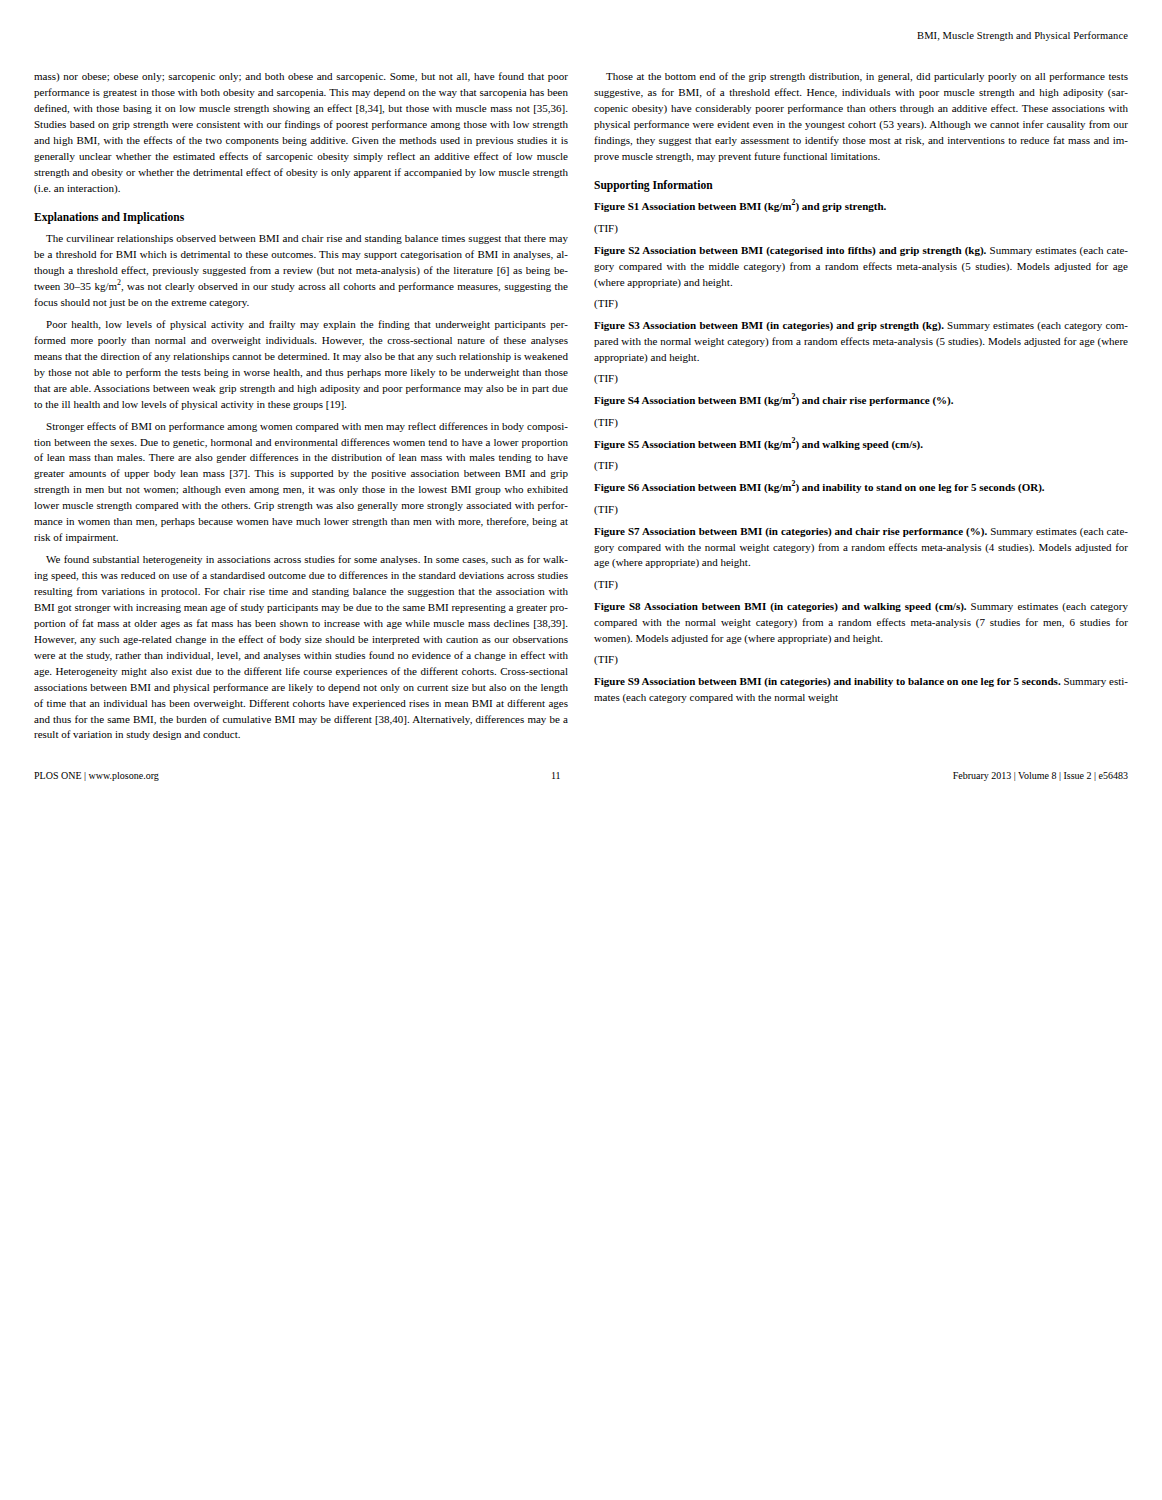BMI, Muscle Strength and Physical Performance
mass) nor obese; obese only; sarcopenic only; and both obese and sarcopenic. Some, but not all, have found that poor performance is greatest in those with both obesity and sarcopenia. This may depend on the way that sarcopenia has been defined, with those basing it on low muscle strength showing an effect [8,34], but those with muscle mass not [35,36]. Studies based on grip strength were consistent with our findings of poorest performance among those with low strength and high BMI, with the effects of the two components being additive. Given the methods used in previous studies it is generally unclear whether the estimated effects of sarcopenic obesity simply reflect an additive effect of low muscle strength and obesity or whether the detrimental effect of obesity is only apparent if accompanied by low muscle strength (i.e. an interaction).
Explanations and Implications
The curvilinear relationships observed between BMI and chair rise and standing balance times suggest that there may be a threshold for BMI which is detrimental to these outcomes. This may support categorisation of BMI in analyses, although a threshold effect, previously suggested from a review (but not meta-analysis) of the literature [6] as being between 30–35 kg/m2, was not clearly observed in our study across all cohorts and performance measures, suggesting the focus should not just be on the extreme category.
Poor health, low levels of physical activity and frailty may explain the finding that underweight participants performed more poorly than normal and overweight individuals. However, the cross-sectional nature of these analyses means that the direction of any relationships cannot be determined. It may also be that any such relationship is weakened by those not able to perform the tests being in worse health, and thus perhaps more likely to be underweight than those that are able. Associations between weak grip strength and high adiposity and poor performance may also be in part due to the ill health and low levels of physical activity in these groups [19].
Stronger effects of BMI on performance among women compared with men may reflect differences in body composition between the sexes. Due to genetic, hormonal and environmental differences women tend to have a lower proportion of lean mass than males. There are also gender differences in the distribution of lean mass with males tending to have greater amounts of upper body lean mass [37]. This is supported by the positive association between BMI and grip strength in men but not women; although even among men, it was only those in the lowest BMI group who exhibited lower muscle strength compared with the others. Grip strength was also generally more strongly associated with performance in women than men, perhaps because women have much lower strength than men with more, therefore, being at risk of impairment.
We found substantial heterogeneity in associations across studies for some analyses. In some cases, such as for walking speed, this was reduced on use of a standardised outcome due to differences in the standard deviations across studies resulting from variations in protocol. For chair rise time and standing balance the suggestion that the association with BMI got stronger with increasing mean age of study participants may be due to the same BMI representing a greater proportion of fat mass at older ages as fat mass has been shown to increase with age while muscle mass declines [38,39]. However, any such age-related change in the effect of body size should be interpreted with caution as our observations were at the study, rather than individual, level, and analyses within studies found no evidence of a change in effect with age. Heterogeneity might also exist due to the different life course experiences of the different cohorts. Cross-sectional associations between BMI and physical performance are likely to depend not only on current size but also on the length of time that an individual has been overweight. Different cohorts have experienced rises in mean BMI at different ages and thus for the same BMI, the burden of cumulative BMI may be different [38,40]. Alternatively, differences may be a result of variation in study design and conduct.
Those at the bottom end of the grip strength distribution, in general, did particularly poorly on all performance tests suggestive, as for BMI, of a threshold effect. Hence, individuals with poor muscle strength and high adiposity (sarcopenic obesity) have considerably poorer performance than others through an additive effect. These associations with physical performance were evident even in the youngest cohort (53 years). Although we cannot infer causality from our findings, they suggest that early assessment to identify those most at risk, and interventions to reduce fat mass and improve muscle strength, may prevent future functional limitations.
Supporting Information
Figure S1 Association between BMI (kg/m2) and grip strength.
(TIF)
Figure S2 Association between BMI (categorised into fifths) and grip strength (kg). Summary estimates (each category compared with the middle category) from a random effects meta-analysis (5 studies). Models adjusted for age (where appropriate) and height.
(TIF)
Figure S3 Association between BMI (in categories) and grip strength (kg). Summary estimates (each category compared with the normal weight category) from a random effects meta-analysis (5 studies). Models adjusted for age (where appropriate) and height.
(TIF)
Figure S4 Association between BMI (kg/m2) and chair rise performance (%).
(TIF)
Figure S5 Association between BMI (kg/m2) and walking speed (cm/s).
(TIF)
Figure S6 Association between BMI (kg/m2) and inability to stand on one leg for 5 seconds (OR).
(TIF)
Figure S7 Association between BMI (in categories) and chair rise performance (%). Summary estimates (each category compared with the normal weight category) from a random effects meta-analysis (4 studies). Models adjusted for age (where appropriate) and height.
(TIF)
Figure S8 Association between BMI (in categories) and walking speed (cm/s). Summary estimates (each category compared with the normal weight category) from a random effects meta-analysis (7 studies for men, 6 studies for women). Models adjusted for age (where appropriate) and height.
(TIF)
Figure S9 Association between BMI (in categories) and inability to balance on one leg for 5 seconds. Summary estimates (each category compared with the normal weight
PLOS ONE | www.plosone.org 11 February 2013 | Volume 8 | Issue 2 | e56483